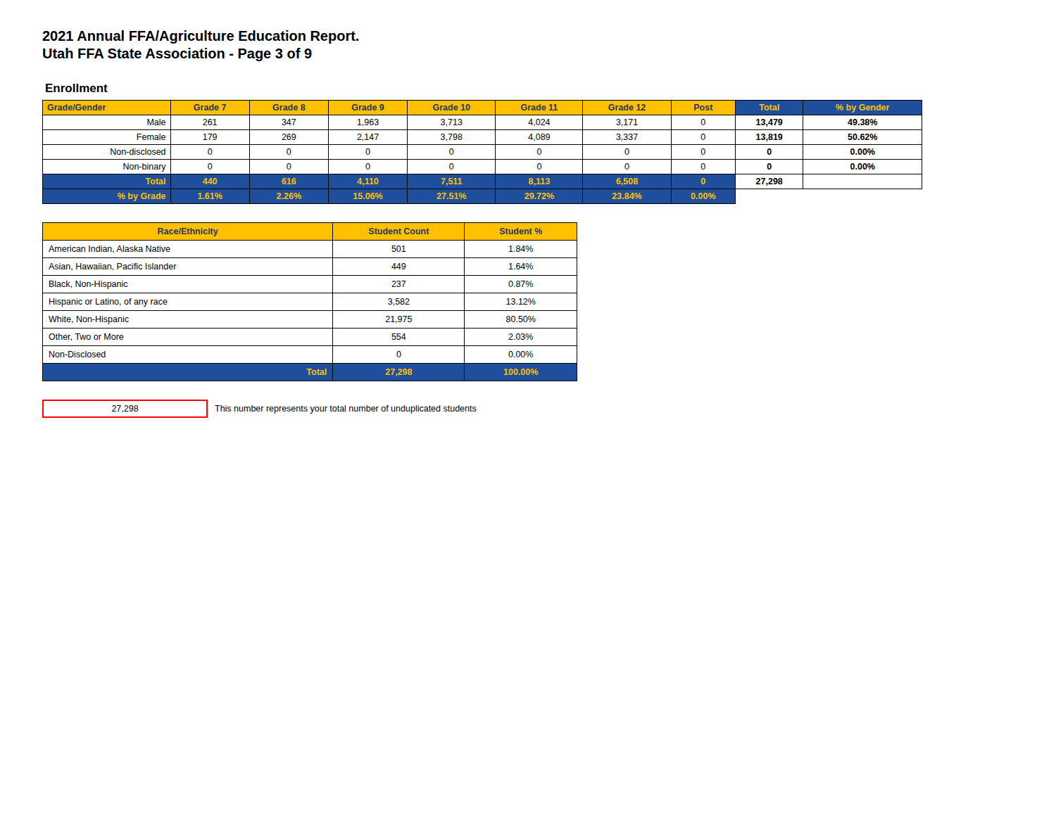2021 Annual FFA/Agriculture Education Report.
Utah FFA State Association - Page 3 of 9
Enrollment
| Grade/Gender | Grade 7 | Grade 8 | Grade 9 | Grade 10 | Grade 11 | Grade 12 | Post | Total | % by Gender |
| --- | --- | --- | --- | --- | --- | --- | --- | --- | --- |
| Male | 261 | 347 | 1,963 | 3,713 | 4,024 | 3,171 | 0 | 13,479 | 49.38% |
| Female | 179 | 269 | 2,147 | 3,798 | 4,089 | 3,337 | 0 | 13,819 | 50.62% |
| Non-disclosed | 0 | 0 | 0 | 0 | 0 | 0 | 0 | 0 | 0.00% |
| Non-binary | 0 | 0 | 0 | 0 | 0 | 0 | 0 | 0 | 0.00% |
| Total | 440 | 616 | 4,110 | 7,511 | 8,113 | 6,508 | 0 | 27,298 | |
| % by Grade | 1.61% | 2.26% | 15.06% | 27.51% | 29.72% | 23.84% | 0.00% | | |
| Race/Ethnicity | Student Count | Student % |
| --- | --- | --- |
| American Indian, Alaska Native | 501 | 1.84% |
| Asian, Hawaiian, Pacific Islander | 449 | 1.64% |
| Black, Non-Hispanic | 237 | 0.87% |
| Hispanic or Latino, of any race | 3,582 | 13.12% |
| White, Non-Hispanic | 21,975 | 80.50% |
| Other, Two or More | 554 | 2.03% |
| Non-Disclosed | 0 | 0.00% |
| Total | 27,298 | 100.00% |
27,298
This number represents your total number of unduplicated students